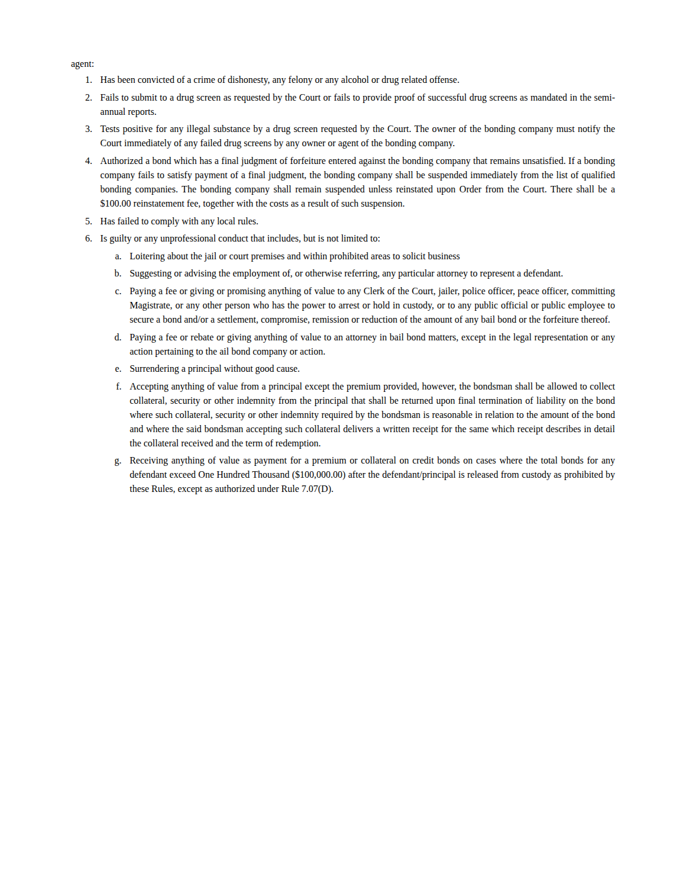agent:
Has been convicted of a crime of dishonesty, any felony or any alcohol or drug related offense.
Fails to submit to a drug screen as requested by the Court or fails to provide proof of successful drug screens as mandated in the semi-annual reports.
Tests positive for any illegal substance by a drug screen requested by the Court. The owner of the bonding company must notify the Court immediately of any failed drug screens by any owner or agent of the bonding company.
Authorized a bond which has a final judgment of forfeiture entered against the bonding company that remains unsatisfied. If a bonding company fails to satisfy payment of a final judgment, the bonding company shall be suspended immediately from the list of qualified bonding companies. The bonding company shall remain suspended unless reinstated upon Order from the Court. There shall be a $100.00 reinstatement fee, together with the costs as a result of such suspension.
Has failed to comply with any local rules.
Is guilty or any unprofessional conduct that includes, but is not limited to:
Loitering about the jail or court premises and within prohibited areas to solicit business
Suggesting or advising the employment of, or otherwise referring, any particular attorney to represent a defendant.
Paying a fee or giving or promising anything of value to any Clerk of the Court, jailer, police officer, peace officer, committing Magistrate, or any other person who has the power to arrest or hold in custody, or to any public official or public employee to secure a bond and/or a settlement, compromise, remission or reduction of the amount of any bail bond or the forfeiture thereof.
Paying a fee or rebate or giving anything of value to an attorney in bail bond matters, except in the legal representation or any action pertaining to the ail bond company or action.
Surrendering a principal without good cause.
Accepting anything of value from a principal except the premium provided, however, the bondsman shall be allowed to collect collateral, security or other indemnity from the principal that shall be returned upon final termination of liability on the bond where such collateral, security or other indemnity required by the bondsman is reasonable in relation to the amount of the bond and where the said bondsman accepting such collateral delivers a written receipt for the same which receipt describes in detail the collateral received and the term of redemption.
Receiving anything of value as payment for a premium or collateral on credit bonds on cases where the total bonds for any defendant exceed One Hundred Thousand ($100,000.00) after the defendant/principal is released from custody as prohibited by these Rules, except as authorized under Rule 7.07(D).